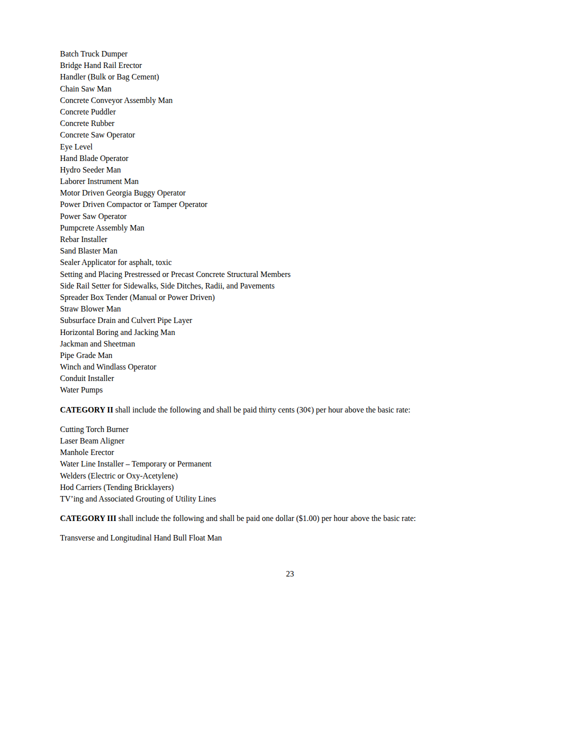Batch Truck Dumper
Bridge Hand Rail Erector
Handler (Bulk or Bag Cement)
Chain Saw Man
Concrete Conveyor Assembly Man
Concrete Puddler
Concrete Rubber
Concrete Saw Operator
Eye Level
Hand Blade Operator
Hydro Seeder Man
Laborer Instrument Man
Motor Driven Georgia Buggy Operator
Power Driven Compactor or Tamper Operator
Power Saw Operator
Pumpcrete Assembly Man
Rebar Installer
Sand Blaster Man
Sealer Applicator for asphalt, toxic
Setting and Placing Prestressed or Precast Concrete Structural Members
Side Rail Setter for Sidewalks, Side Ditches, Radii, and Pavements
Spreader Box Tender (Manual or Power Driven)
Straw Blower Man
Subsurface Drain and Culvert Pipe Layer
Horizontal Boring and Jacking Man
Jackman and Sheetman
Pipe Grade Man
Winch and Windlass Operator
Conduit Installer
Water Pumps
CATEGORY II shall include the following and shall be paid thirty cents (30¢) per hour above the basic rate:
Cutting Torch Burner
Laser Beam Aligner
Manhole Erector
Water Line Installer – Temporary or Permanent
Welders (Electric or Oxy-Acetylene)
Hod Carriers (Tending Bricklayers)
TV’ing and Associated Grouting of Utility Lines
CATEGORY III shall include the following and shall be paid one dollar ($1.00) per hour above the basic rate:
Transverse and Longitudinal Hand Bull Float Man
23